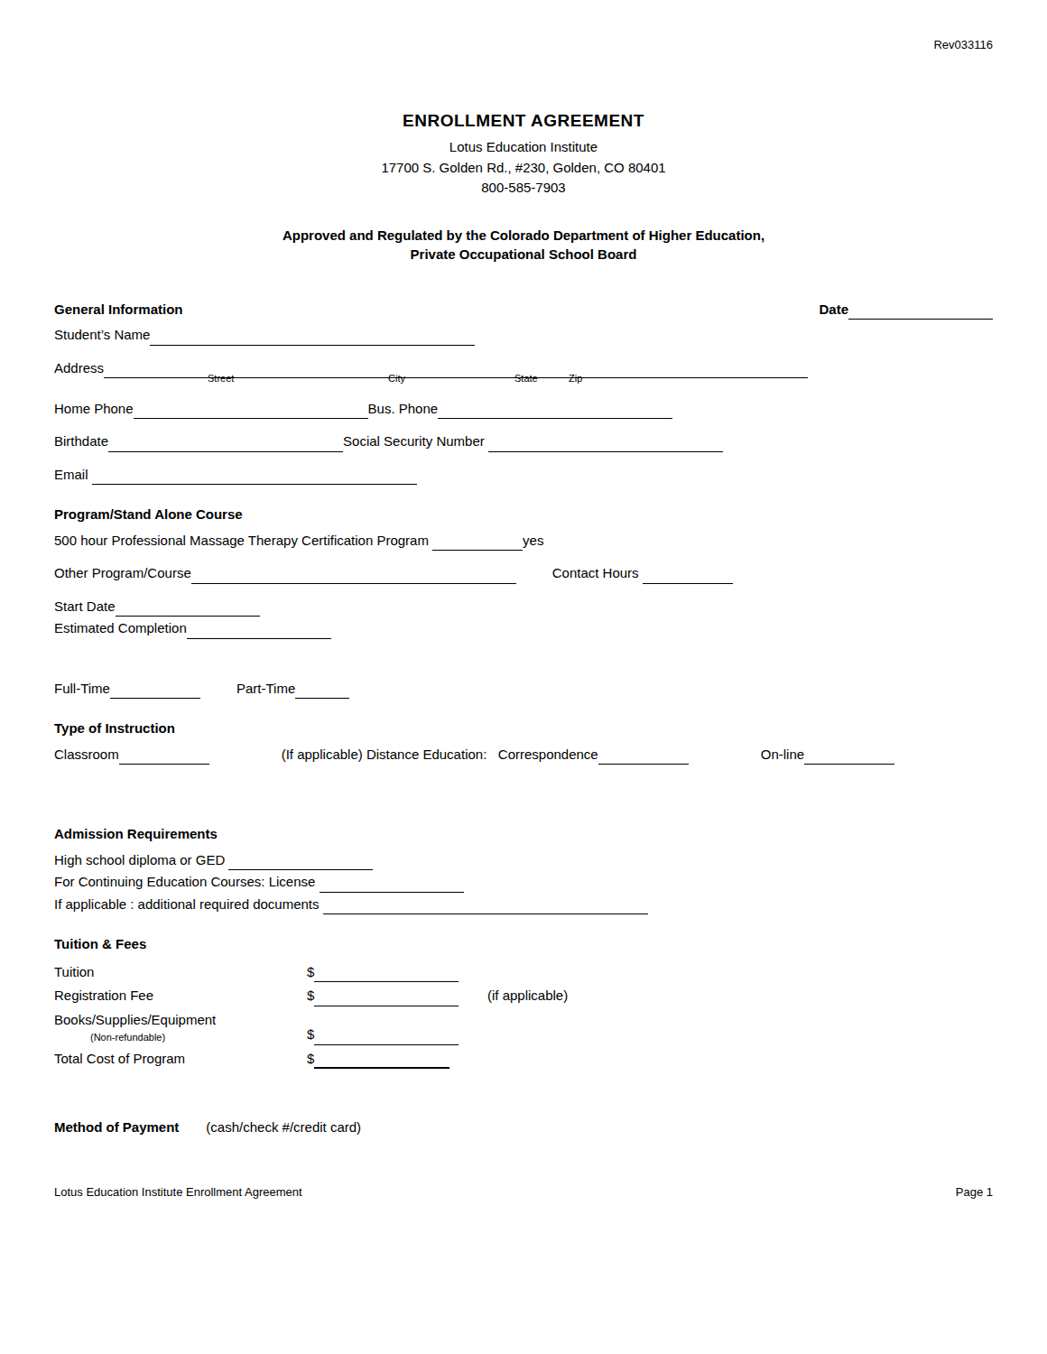Rev033116
ENROLLMENT AGREEMENT
Lotus Education Institute
17700 S. Golden Rd., #230, Golden, CO 80401
800-585-7903
Approved and Regulated by the Colorado Department of Higher Education,
Private Occupational School Board
General Information
Date
Student’s Name
Address
Street City State Zip
Home Phone Bus. Phone
Birthdate Social Security Number
Email
Program/Stand Alone Course
500 hour Professional Massage Therapy Certification Program yes
Other Program/Course Contact Hours
Start Date
Estimated Completion
Full-Time Part-Time
Type of Instruction
Classroom (If applicable) Distance Education: Correspondence On-line
Admission Requirements
High school diploma or GED
For Continuing Education Courses: License
If applicable : additional required documents
Tuition & Fees
| Tuition | $ | |
| Registration Fee | $ | (if applicable) |
| Books/Supplies/Equipment (Non-refundable) | $ | |
| Total Cost of Program | $ | |
Method of Payment
(cash/check #/credit card)
Lotus Education Institute Enrollment Agreement Page 1